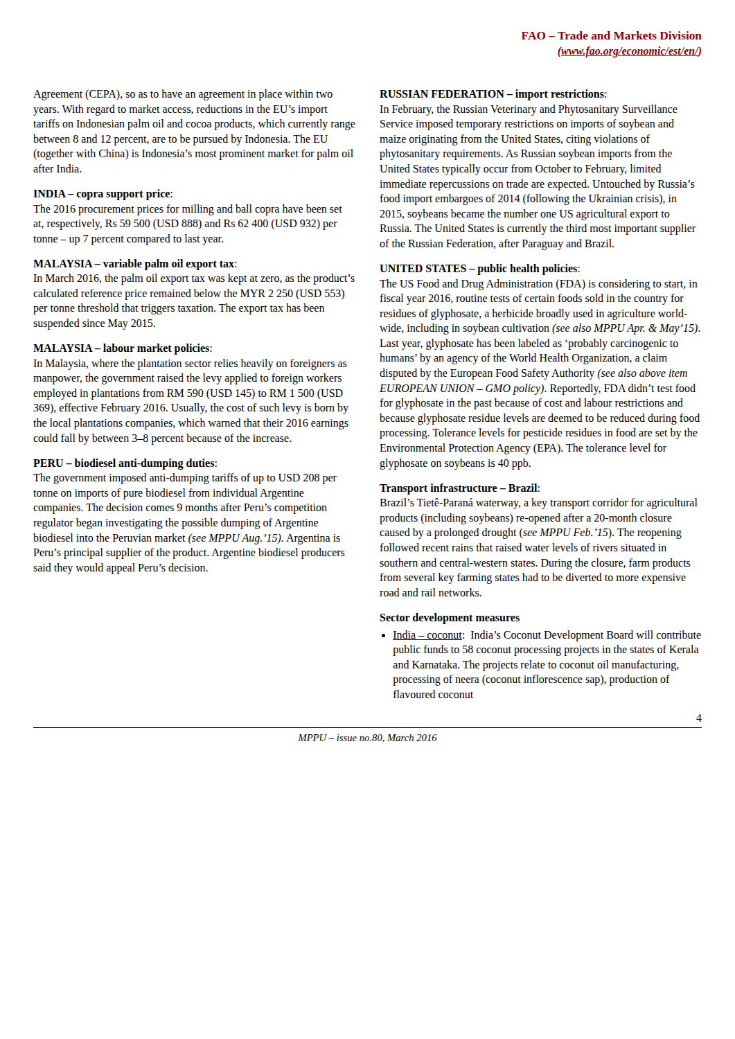FAO – Trade and Markets Division
(www.fao.org/economic/est/en/)
Agreement (CEPA), so as to have an agreement in place within two years. With regard to market access, reductions in the EU’s import tariffs on Indonesian palm oil and cocoa products, which currently range between 8 and 12 percent, are to be pursued by Indonesia. The EU (together with China) is Indonesia’s most prominent market for palm oil after India.
INDIA – copra support price:
The 2016 procurement prices for milling and ball copra have been set at, respectively, Rs 59 500 (USD 888) and Rs 62 400 (USD 932) per tonne – up 7 percent compared to last year.
MALAYSIA – variable palm oil export tax:
In March 2016, the palm oil export tax was kept at zero, as the product’s calculated reference price remained below the MYR 2 250 (USD 553) per tonne threshold that triggers taxation. The export tax has been suspended since May 2015.
MALAYSIA – labour market policies:
In Malaysia, where the plantation sector relies heavily on foreigners as manpower, the government raised the levy applied to foreign workers employed in plantations from RM 590 (USD 145) to RM 1 500 (USD 369), effective February 2016. Usually, the cost of such levy is born by the local plantations companies, which warned that their 2016 earnings could fall by between 3–8 percent because of the increase.
PERU – biodiesel anti-dumping duties:
The government imposed anti-dumping tariffs of up to USD 208 per tonne on imports of pure biodiesel from individual Argentine companies. The decision comes 9 months after Peru’s competition regulator began investigating the possible dumping of Argentine biodiesel into the Peruvian market (see MPPU Aug.’15). Argentina is Peru’s principal supplier of the product. Argentine biodiesel producers said they would appeal Peru’s decision.
RUSSIAN FEDERATION – import restrictions:
In February, the Russian Veterinary and Phytosanitary Surveillance Service imposed temporary restrictions on imports of soybean and maize originating from the United States, citing violations of phytosanitary requirements. As Russian soybean imports from the United States typically occur from October to February, limited immediate repercussions on trade are expected. Untouched by Russia’s food import embargoes of 2014 (following the Ukrainian crisis), in 2015, soybeans became the number one US agricultural export to Russia. The United States is currently the third most important supplier of the Russian Federation, after Paraguay and Brazil.
UNITED STATES – public health policies:
The US Food and Drug Administration (FDA) is considering to start, in fiscal year 2016, routine tests of certain foods sold in the country for residues of glyphosate, a herbicide broadly used in agriculture world-wide, including in soybean cultivation (see also MPPU Apr. & May’15). Last year, glyphosate has been labeled as ‘probably carcinogenic to humans’ by an agency of the World Health Organization, a claim disputed by the European Food Safety Authority (see also above item EUROPEAN UNION – GMO policy). Reportedly, FDA didn’t test food for glyphosate in the past because of cost and labour restrictions and because glyphosate residue levels are deemed to be reduced during food processing. Tolerance levels for pesticide residues in food are set by the Environmental Protection Agency (EPA). The tolerance level for glyphosate on soybeans is 40 ppb.
Transport infrastructure – Brazil:
Brazil’s Tietê-Paraná waterway, a key transport corridor for agricultural products (including soybeans) re-opened after a 20-month closure caused by a prolonged drought (see MPPU Feb.’15). The reopening followed recent rains that raised water levels of rivers situated in southern and central-western states. During the closure, farm products from several key farming states had to be diverted to more expensive road and rail networks.
Sector development measures
India – coconut: India’s Coconut Development Board will contribute public funds to 58 coconut processing projects in the states of Kerala and Karnataka. The projects relate to coconut oil manufacturing, processing of neera (coconut inflorescence sap), production of flavoured coconut
4 MPPU – issue no.80, March 2016